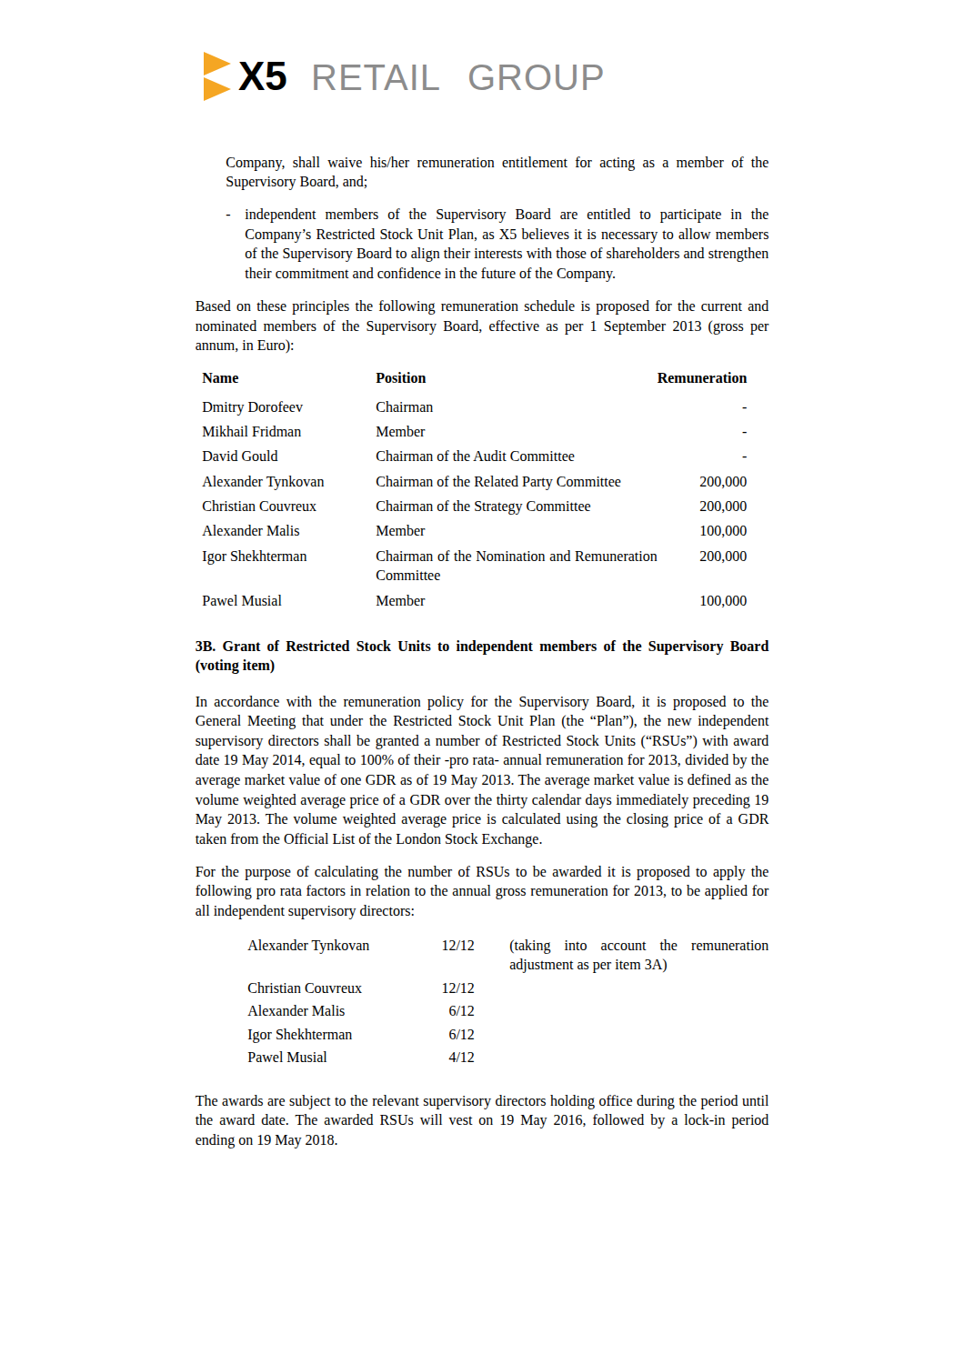X5 RETAIL GROUP
Company, shall waive his/her remuneration entitlement for acting as a member of the Supervisory Board, and;
-
independent members of the Supervisory Board are entitled to participate in the Company’s Restricted Stock Unit Plan, as X5 believes it is necessary to allow members of the Supervisory Board to align their interests with those of shareholders and strengthen their commitment and confidence in the future of the Company.
Based on these principles the following remuneration schedule is proposed for the current and nominated members of the Supervisory Board, effective as per 1 September 2013 (gross per annum, in Euro):
| Name | Position | Remuneration |
| --- | --- | --- |
| Dmitry Dorofeev | Chairman | - |
| Mikhail Fridman | Member | - |
| David Gould | Chairman of the Audit Committee | - |
| Alexander Tynkovan | Chairman of the Related Party Committee | 200,000 |
| Christian Couvreux | Chairman of the Strategy Committee | 200,000 |
| Alexander Malis | Member | 100,000 |
| Igor Shekhterman | Chairman of the Nomination and Remuneration Committee | 200,000 |
| Pawel Musial | Member | 100,000 |
3B. Grant of Restricted Stock Units to independent members of the Supervisory Board (voting item)
In accordance with the remuneration policy for the Supervisory Board, it is proposed to the General Meeting that under the Restricted Stock Unit Plan (the “Plan”), the new independent supervisory directors shall be granted a number of Restricted Stock Units (“RSUs”) with award date 19 May 2014, equal to 100% of their -pro rata- annual remuneration for 2013, divided by the average market value of one GDR as of 19 May 2013. The average market value is defined as the volume weighted average price of a GDR over the thirty calendar days immediately preceding 19 May 2013. The volume weighted average price is calculated using the closing price of a GDR taken from the Official List of the London Stock Exchange.
For the purpose of calculating the number of RSUs to be awarded it is proposed to apply the following pro rata factors in relation to the annual gross remuneration for 2013, to be applied for all independent supervisory directors:
| Alexander Tynkovan | 12/12 | (taking into account the remuneration adjustment as per item 3A) |
| Christian Couvreux | 12/12 | |
| Alexander Malis | 6/12 | |
| Igor Shekhterman | 6/12 | |
| Pawel Musial | 4/12 | |
The awards are subject to the relevant supervisory directors holding office during the period until the award date. The awarded RSUs will vest on 19 May 2016, followed by a lock-in period ending on 19 May 2018.